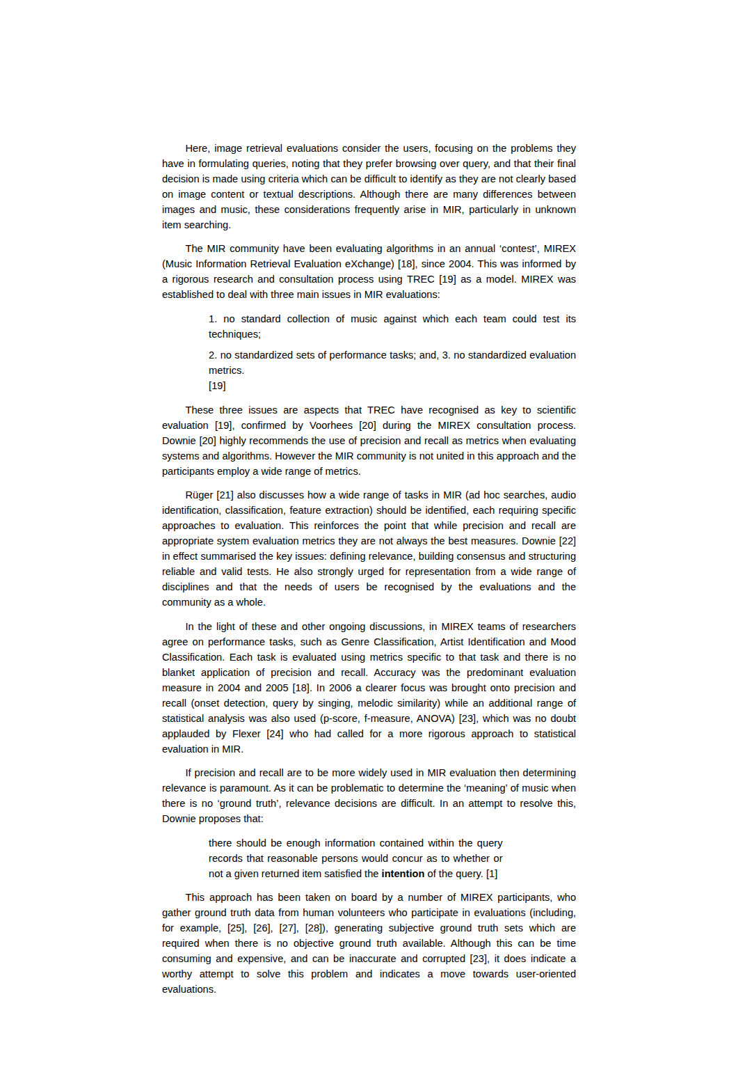Here, image retrieval evaluations consider the users, focusing on the problems they have in formulating queries, noting that they prefer browsing over query, and that their final decision is made using criteria which can be difficult to identify as they are not clearly based on image content or textual descriptions. Although there are many differences between images and music, these considerations frequently arise in MIR, particularly in unknown item searching.
The MIR community have been evaluating algorithms in an annual ‘contest’, MIREX (Music Information Retrieval Evaluation eXchange) [18], since 2004. This was informed by a rigorous research and consultation process using TREC [19] as a model. MIREX was established to deal with three main issues in MIR evaluations:
1. no standard collection of music against which each team could test its techniques;
2. no standardized sets of performance tasks; and, 3. no standardized evaluation metrics.
[19]
These three issues are aspects that TREC have recognised as key to scientific evaluation [19], confirmed by Voorhees [20] during the MIREX consultation process. Downie [20] highly recommends the use of precision and recall as metrics when evaluating systems and algorithms. However the MIR community is not united in this approach and the participants employ a wide range of metrics.
Rüger [21] also discusses how a wide range of tasks in MIR (ad hoc searches, audio identification, classification, feature extraction) should be identified, each requiring specific approaches to evaluation. This reinforces the point that while precision and recall are appropriate system evaluation metrics they are not always the best measures. Downie [22] in effect summarised the key issues: defining relevance, building consensus and structuring reliable and valid tests. He also strongly urged for representation from a wide range of disciplines and that the needs of users be recognised by the evaluations and the community as a whole.
In the light of these and other ongoing discussions, in MIREX teams of researchers agree on performance tasks, such as Genre Classification, Artist Identification and Mood Classification. Each task is evaluated using metrics specific to that task and there is no blanket application of precision and recall. Accuracy was the predominant evaluation measure in 2004 and 2005 [18]. In 2006 a clearer focus was brought onto precision and recall (onset detection, query by singing, melodic similarity) while an additional range of statistical analysis was also used (p-score, f-measure, ANOVA) [23], which was no doubt applauded by Flexer [24] who had called for a more rigorous approach to statistical evaluation in MIR.
If precision and recall are to be more widely used in MIR evaluation then determining relevance is paramount. As it can be problematic to determine the ‘meaning’ of music when there is no ‘ground truth’, relevance decisions are difficult. In an attempt to resolve this, Downie proposes that:
there should be enough information contained within the query records that reasonable persons would concur as to whether or not a given returned item satisfied the intention of the query. [1]
This approach has been taken on board by a number of MIREX participants, who gather ground truth data from human volunteers who participate in evaluations (including, for example, [25], [26], [27], [28]), generating subjective ground truth sets which are required when there is no objective ground truth available. Although this can be time consuming and expensive, and can be inaccurate and corrupted [23], it does indicate a worthy attempt to solve this problem and indicates a move towards user-oriented evaluations.